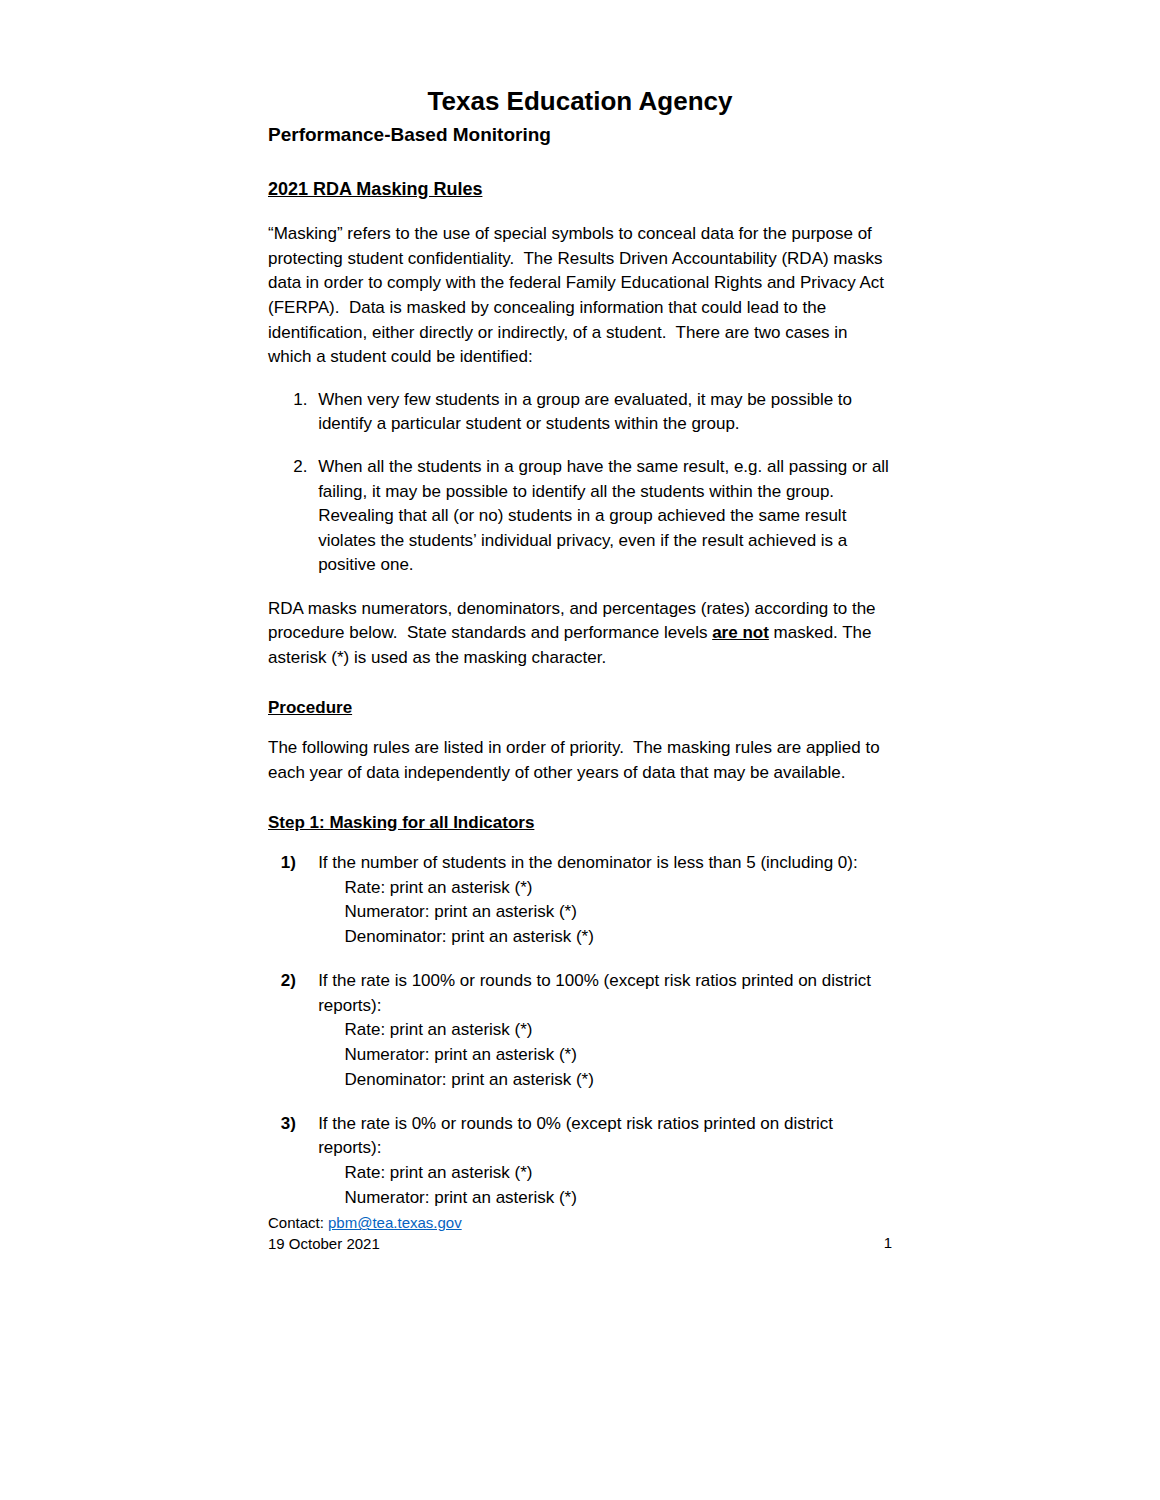Texas Education Agency
Performance-Based Monitoring
2021 RDA Masking Rules
“Masking” refers to the use of special symbols to conceal data for the purpose of protecting student confidentiality. The Results Driven Accountability (RDA) masks data in order to comply with the federal Family Educational Rights and Privacy Act (FERPA). Data is masked by concealing information that could lead to the identification, either directly or indirectly, of a student. There are two cases in which a student could be identified:
When very few students in a group are evaluated, it may be possible to identify a particular student or students within the group.
When all the students in a group have the same result, e.g. all passing or all failing, it may be possible to identify all the students within the group. Revealing that all (or no) students in a group achieved the same result violates the students’ individual privacy, even if the result achieved is a positive one.
RDA masks numerators, denominators, and percentages (rates) according to the procedure below. State standards and performance levels are not masked. The asterisk (*) is used as the masking character.
Procedure
The following rules are listed in order of priority. The masking rules are applied to each year of data independently of other years of data that may be available.
Step 1: Masking for all Indicators
If the number of students in the denominator is less than 5 (including 0):
Rate: print an asterisk (*)
Numerator: print an asterisk (*)
Denominator: print an asterisk (*)
If the rate is 100% or rounds to 100% (except risk ratios printed on district reports):
Rate: print an asterisk (*)
Numerator: print an asterisk (*)
Denominator: print an asterisk (*)
If the rate is 0% or rounds to 0% (except risk ratios printed on district reports):
Rate: print an asterisk (*)
Numerator: print an asterisk (*)
Contact: pbm@tea.texas.gov
19 October 2021
1